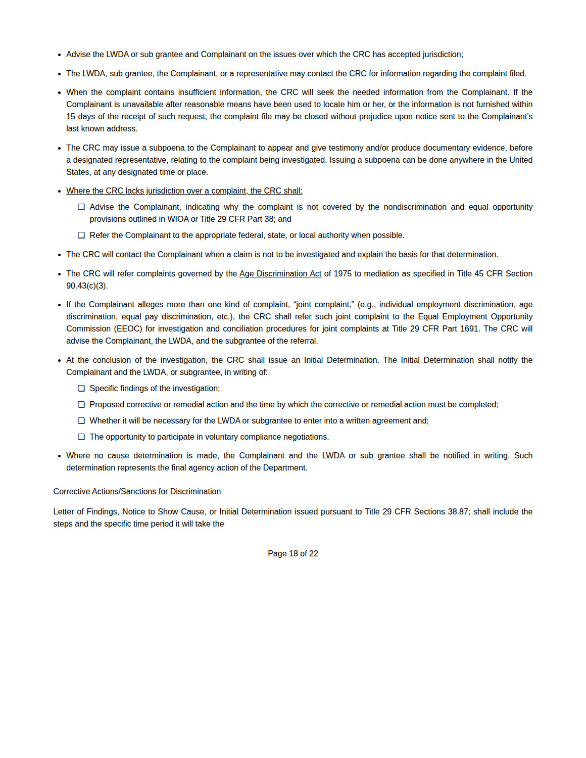Advise the LWDA or sub grantee and Complainant on the issues over which the CRC has accepted jurisdiction;
The LWDA, sub grantee, the Complainant, or a representative may contact the CRC for information regarding the complaint filed.
When the complaint contains insufficient information, the CRC will seek the needed information from the Complainant. If the Complainant is unavailable after reasonable means have been used to locate him or her, or the information is not furnished within 15 days of the receipt of such request, the complaint file may be closed without prejudice upon notice sent to the Complainant’s last known address.
The CRC may issue a subpoena to the Complainant to appear and give testimony and/or produce documentary evidence, before a designated representative, relating to the complaint being investigated. Issuing a subpoena can be done anywhere in the United States, at any designated time or place.
Where the CRC lacks jurisdiction over a complaint, the CRC shall:
Advise the Complainant, indicating why the complaint is not covered by the nondiscrimination and equal opportunity provisions outlined in WIOA or Title 29 CFR Part 38; and
Refer the Complainant to the appropriate federal, state, or local authority when possible.
The CRC will contact the Complainant when a claim is not to be investigated and explain the basis for that determination.
The CRC will refer complaints governed by the Age Discrimination Act of 1975 to mediation as specified in Title 45 CFR Section 90.43(c)(3).
If the Complainant alleges more than one kind of complaint, “joint complaint,” (e.g., individual employment discrimination, age discrimination, equal pay discrimination, etc.), the CRC shall refer such joint complaint to the Equal Employment Opportunity Commission (EEOC) for investigation and conciliation procedures for joint complaints at Title 29 CFR Part 1691. The CRC will advise the Complainant, the LWDA, and the subgrantee of the referral.
At the conclusion of the investigation, the CRC shall issue an Initial Determination. The Initial Determination shall notify the Complainant and the LWDA, or subgrantee, in writing of:
Specific findings of the investigation;
Proposed corrective or remedial action and the time by which the corrective or remedial action must be completed;
Whether it will be necessary for the LWDA or subgrantee to enter into a written agreement and;
The opportunity to participate in voluntary compliance negotiations.
Where no cause determination is made, the Complainant and the LWDA or sub grantee shall be notified in writing. Such determination represents the final agency action of the Department.
Corrective Actions/Sanctions for Discrimination
Letter of Findings, Notice to Show Cause, or Initial Determination issued pursuant to Title 29 CFR Sections 38.87; shall include the steps and the specific time period it will take the
Page 18 of 22